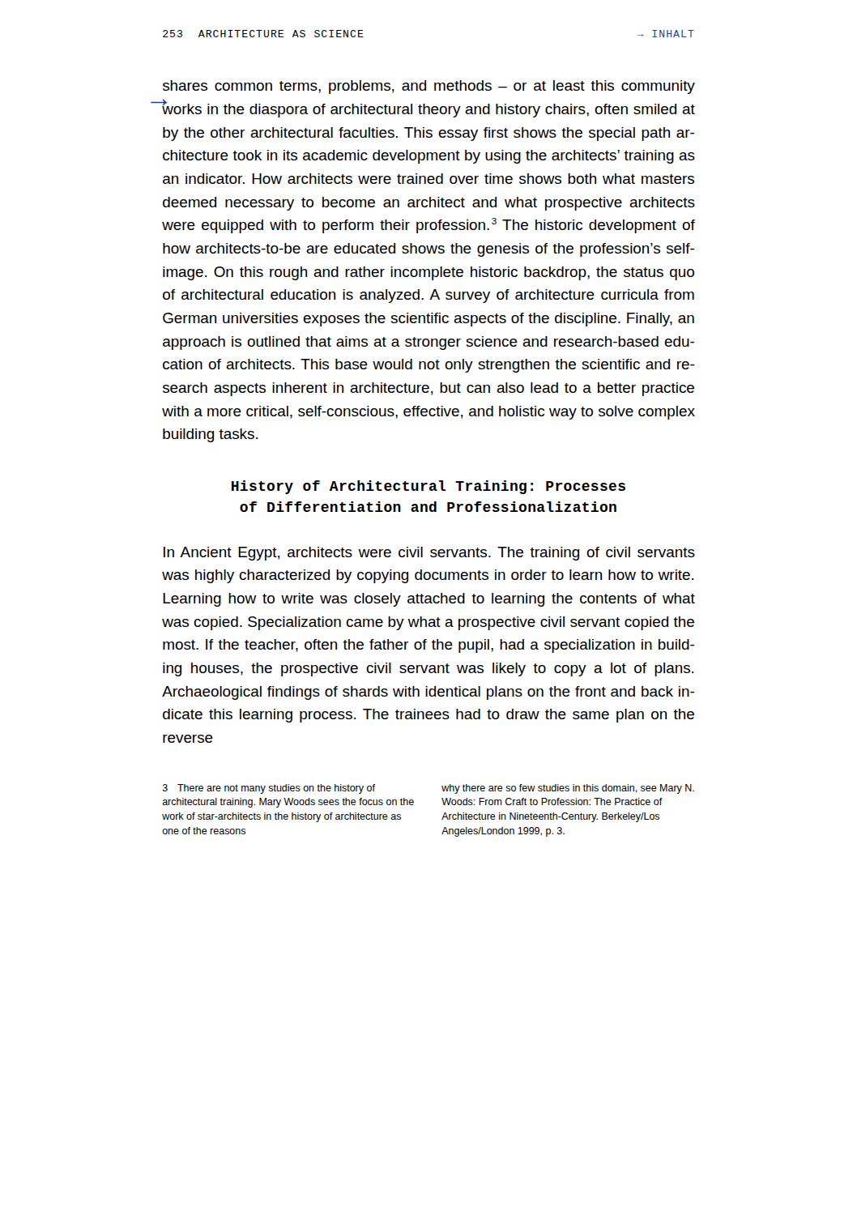→
253 ARCHITECTURE AS SCIENCE → INHALT
shares common terms, problems, and methods – or at least this community works in the diaspora of architectural theory and history chairs, often smiled at by the other architectural faculties. This essay first shows the special path architecture took in its academic development by using the architects’ training as an indicator. How architects were trained over time shows both what masters deemed necessary to become an architect and what prospective architects were equipped with to perform their profession.3 The historic development of how architects-to-be are educated shows the genesis of the profession’s self-image. On this rough and rather incomplete historic backdrop, the status quo of architectural education is analyzed. A survey of architecture curricula from German universities exposes the scientific aspects of the discipline. Finally, an approach is outlined that aims at a stronger science and research-based education of architects. This base would not only strengthen the scientific and research aspects inherent in architecture, but can also lead to a better practice with a more critical, self-conscious, effective, and holistic way to solve complex building tasks.
History of Architectural Training: Processes
of Differentiation and Professionalization
In Ancient Egypt, architects were civil servants. The training of civil servants was highly characterized by copying documents in order to learn how to write. Learning how to write was closely attached to learning the contents of what was copied. Specialization came by what a prospective civil servant copied the most. If the teacher, often the father of the pupil, had a specialization in building houses, the prospective civil servant was likely to copy a lot of plans. Archaeological findings of shards with identical plans on the front and back indicate this learning process. The trainees had to draw the same plan on the reverse
3 There are not many studies on the history of architectural training. Mary Woods sees the focus on the work of star-architects in the history of architecture as one of the reasons
why there are so few studies in this domain, see Mary N. Woods: From Craft to Profession: The Practice of Architecture in Nineteenth-Century. Berkeley/Los Angeles/London 1999, p. 3.